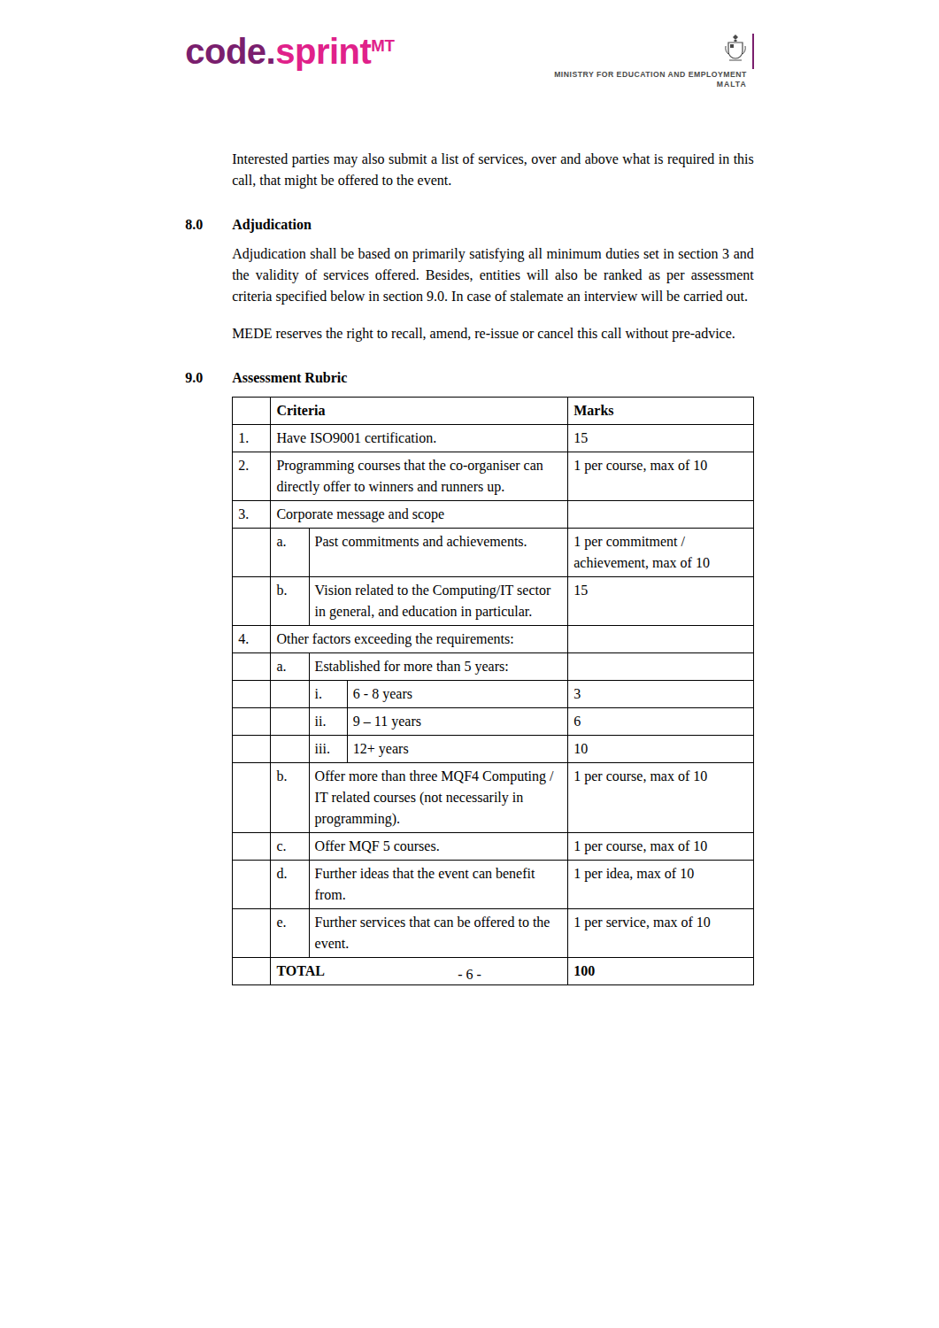code. sprint MT
MINISTRY FOR EDUCATION AND EMPLOYMENT MALTA
Interested parties may also submit a list of services, over and above what is required in this call, that might be offered to the event.
8.0
Adjudication
Adjudication shall be based on primarily satisfying all minimum duties set in section 3 and the validity of services offered. Besides, entities will also be ranked as per assessment criteria specified below in section 9.0. In case of stalemate an interview will be carried out.
MEDE reserves the right to recall, amend, re-issue or cancel this call without pre-advice.
9.0
Assessment Rubric
| | Criteria | Marks |
| --- | --- | --- |
| 1. | Have ISO9001 certification. | 15 |
| 2. | Programming courses that the co-organiser can directly offer to winners and runners up. | 1 per course, max of 10 |
| 3. | Corporate message and scope | |
| | a. | Past commitments and achievements. | 1 per commitment / achievement, max of 10 |
| | b. | Vision related to the Computing/IT sector in general, and education in particular. | 15 |
| 4. | Other factors exceeding the requirements: | |
| | a. | Established for more than 5 years: | |
| | | i. | 6 - 8 years | 3 |
| | | ii. | 9 – 11 years | 6 |
| | | iii. | 12+ years | 10 |
| | b. | Offer more than three MQF4 Computing / IT related courses (not necessarily in programming). | 1 per course, max of 10 |
| | c. | Offer MQF 5 courses. | 1 per course, max of 10 |
| | d. | Further ideas that the event can benefit from. | 1 per idea, max of 10 |
| | e. | Further services that can be offered to the event. | 1 per service, max of 10 |
| | TOTAL | 100 |
- 6 -